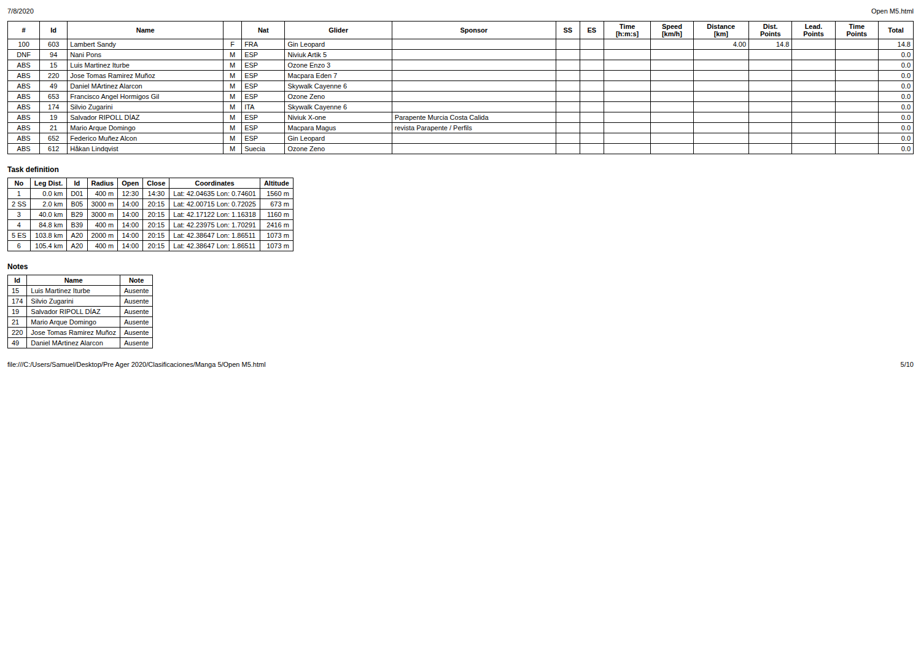7/8/2020 Open M5.html
| # | Id | Name | | Nat | Glider | Sponsor | SS | ES | Time [h:m:s] | Speed [km/h] | Distance [km] | Dist. Points | Lead. Points | Time Points | Total |
| --- | --- | --- | --- | --- | --- | --- | --- | --- | --- | --- | --- | --- | --- | --- | --- |
| 100 | 603 | Lambert Sandy | F | FRA | Gin Leopard | | | | | | 4.00 | 14.8 | | | 14.8 |
| DNF | 94 | Nani Pons | M | ESP | Niviuk Artik 5 | | | | | | | | | | 0.0 |
| ABS | 15 | Luis Martinez Iturbe | M | ESP | Ozone Enzo 3 | | | | | | | | | | 0.0 |
| ABS | 220 | Jose Tomas Ramirez Muñoz | M | ESP | Macpara Eden 7 | | | | | | | | | | 0.0 |
| ABS | 49 | Daniel MArtinez Alarcon | M | ESP | Skywalk Cayenne 6 | | | | | | | | | | 0.0 |
| ABS | 653 | Francisco Angel Hormigos Gil | M | ESP | Ozone Zeno | | | | | | | | | | 0.0 |
| ABS | 174 | Silvio Zugarini | M | ITA | Skywalk Cayenne 6 | | | | | | | | | | 0.0 |
| ABS | 19 | Salvador RIPOLL DÍAZ | M | ESP | Niviuk X-one | Parapente Murcia Costa Calida | | | | | | | | | 0.0 |
| ABS | 21 | Mario Arque Domingo | M | ESP | Macpara Magus | revista Parapente / Perfils | | | | | | | | | 0.0 |
| ABS | 652 | Federico Muñez Alcon | M | ESP | Gin Leopard | | | | | | | | | | 0.0 |
| ABS | 612 | Håkan Lindqvist | M | Suecia | Ozone Zeno | | | | | | | | | | 0.0 |
Task definition
| No | Leg Dist. | Id | Radius | Open | Close | Coordinates | Altitude |
| --- | --- | --- | --- | --- | --- | --- | --- |
| 1 | 0.0 km | D01 | 400 m | 12:30 | 14:30 | Lat: 42.04635 Lon: 0.74601 | 1560 m |
| 2 SS | 2.0 km | B05 | 3000 m | 14:00 | 20:15 | Lat: 42.00715 Lon: 0.72025 | 673 m |
| 3 | 40.0 km | B29 | 3000 m | 14:00 | 20:15 | Lat: 42.17122 Lon: 1.16318 | 1160 m |
| 4 | 84.8 km | B39 | 400 m | 14:00 | 20:15 | Lat: 42.23975 Lon: 1.70291 | 2416 m |
| 5 ES | 103.8 km | A20 | 2000 m | 14:00 | 20:15 | Lat: 42.38647 Lon: 1.86511 | 1073 m |
| 6 | 105.4 km | A20 | 400 m | 14:00 | 20:15 | Lat: 42.38647 Lon: 1.86511 | 1073 m |
Notes
| Id | Name | Note |
| --- | --- | --- |
| 15 | Luis Martinez Iturbe | Ausente |
| 174 | Silvio Zugarini | Ausente |
| 19 | Salvador RIPOLL DÍAZ | Ausente |
| 21 | Mario Arque Domingo | Ausente |
| 220 | Jose Tomas Ramirez Muñoz | Ausente |
| 49 | Daniel MArtinez Alarcon | Ausente |
file:///C:/Users/Samuel/Desktop/Pre Ager 2020/Clasificaciones/Manga 5/Open M5.html 5/10